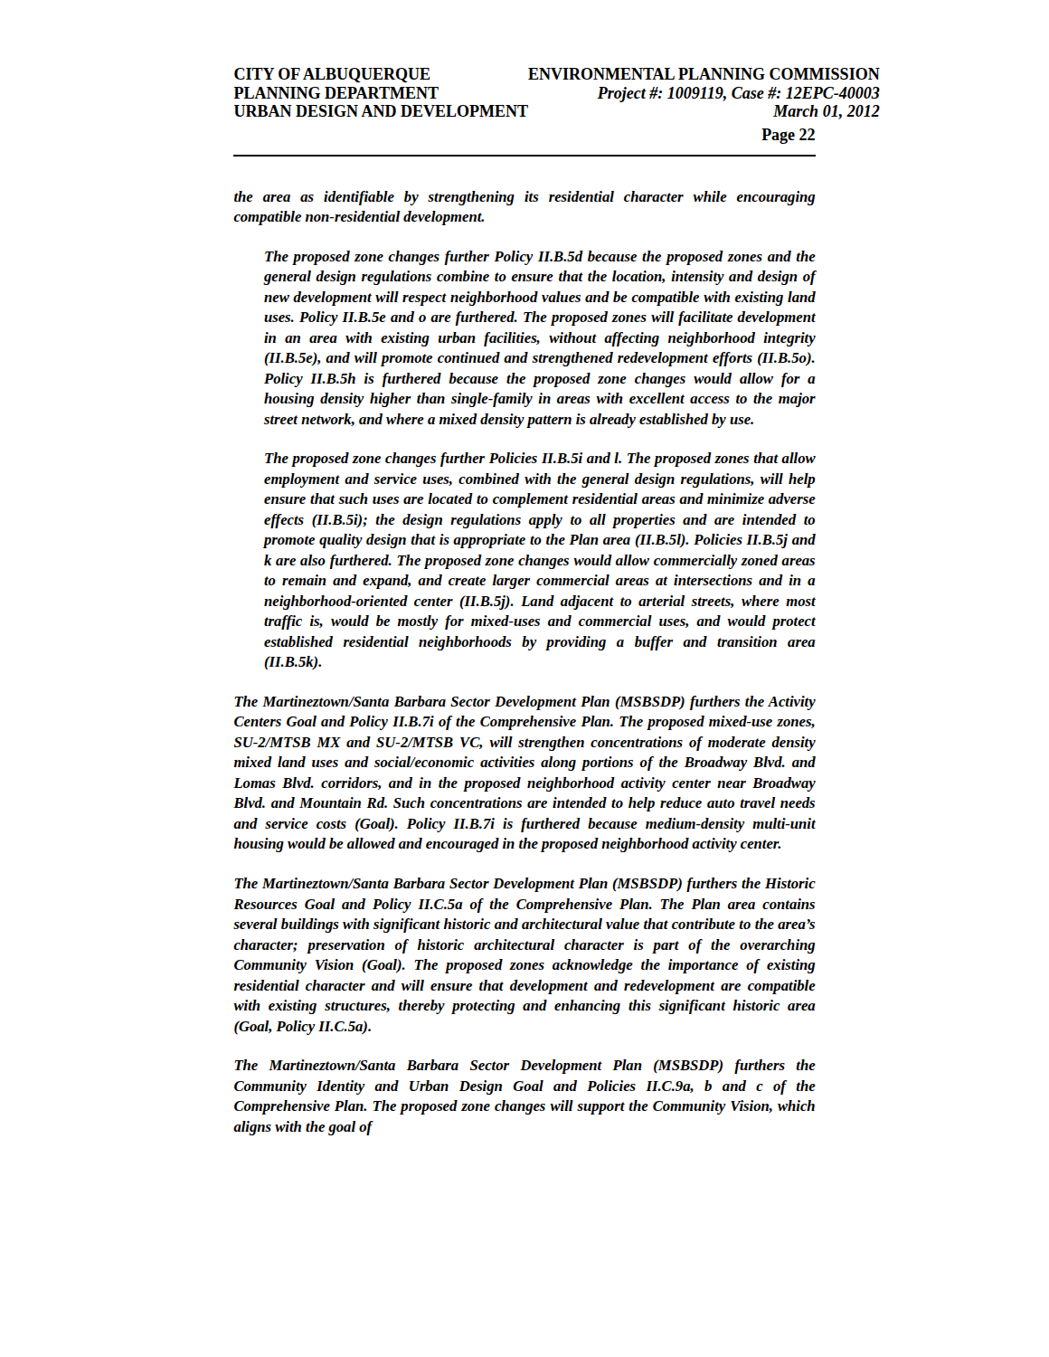| CITY OF ALBUQUERQUE | ENVIRONMENTAL PLANNING COMMISSION |
| PLANNING DEPARTMENT | Project #: 1009119, Case #: 12EPC-40003 |
| URBAN DESIGN AND DEVELOPMENT | March 01, 2012 |
Page 22
the area as identifiable by strengthening its residential character while encouraging compatible non-residential development.
The proposed zone changes further Policy II.B.5d because the proposed zones and the general design regulations combine to ensure that the location, intensity and design of new development will respect neighborhood values and be compatible with existing land uses. Policy II.B.5e and o are furthered. The proposed zones will facilitate development in an area with existing urban facilities, without affecting neighborhood integrity (II.B.5e), and will promote continued and strengthened redevelopment efforts (II.B.5o). Policy II.B.5h is furthered because the proposed zone changes would allow for a housing density higher than single-family in areas with excellent access to the major street network, and where a mixed density pattern is already established by use.
The proposed zone changes further Policies II.B.5i and l. The proposed zones that allow employment and service uses, combined with the general design regulations, will help ensure that such uses are located to complement residential areas and minimize adverse effects (II.B.5i); the design regulations apply to all properties and are intended to promote quality design that is appropriate to the Plan area (II.B.5l). Policies II.B.5j and k are also furthered. The proposed zone changes would allow commercially zoned areas to remain and expand, and create larger commercial areas at intersections and in a neighborhood-oriented center (II.B.5j). Land adjacent to arterial streets, where most traffic is, would be mostly for mixed-uses and commercial uses, and would protect established residential neighborhoods by providing a buffer and transition area (II.B.5k).
The Martineztown/Santa Barbara Sector Development Plan (MSBSDP) furthers the Activity Centers Goal and Policy II.B.7i of the Comprehensive Plan. The proposed mixed-use zones, SU-2/MTSB MX and SU-2/MTSB VC, will strengthen concentrations of moderate density mixed land uses and social/economic activities along portions of the Broadway Blvd. and Lomas Blvd. corridors, and in the proposed neighborhood activity center near Broadway Blvd. and Mountain Rd. Such concentrations are intended to help reduce auto travel needs and service costs (Goal). Policy II.B.7i is furthered because medium-density multi-unit housing would be allowed and encouraged in the proposed neighborhood activity center.
The Martineztown/Santa Barbara Sector Development Plan (MSBSDP) furthers the Historic Resources Goal and Policy II.C.5a of the Comprehensive Plan. The Plan area contains several buildings with significant historic and architectural value that contribute to the area’s character; preservation of historic architectural character is part of the overarching Community Vision (Goal). The proposed zones acknowledge the importance of existing residential character and will ensure that development and redevelopment are compatible with existing structures, thereby protecting and enhancing this significant historic area (Goal, Policy II.C.5a).
The Martineztown/Santa Barbara Sector Development Plan (MSBSDP) furthers the Community Identity and Urban Design Goal and Policies II.C.9a, b and c of the Comprehensive Plan. The proposed zone changes will support the Community Vision, which aligns with the goal of